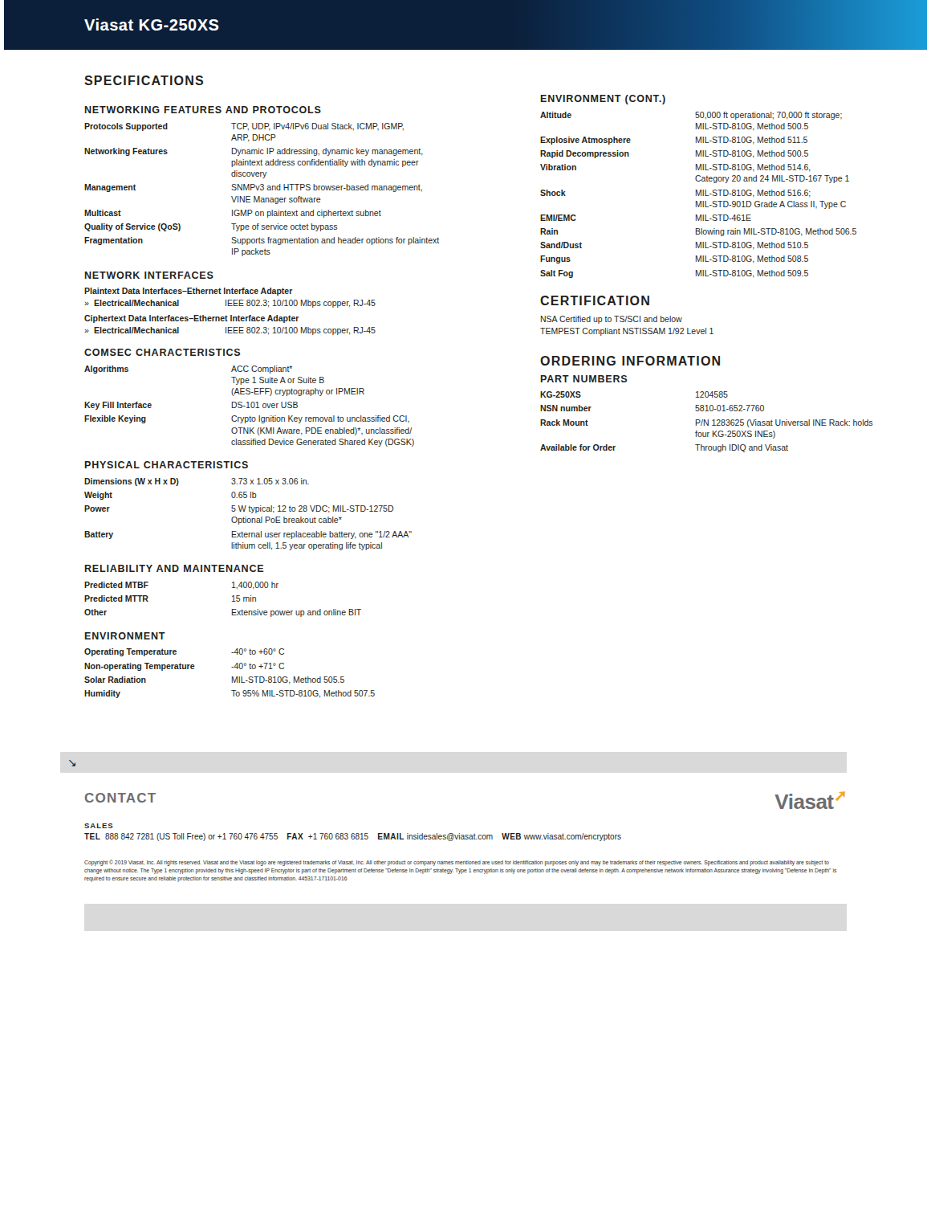Viasat KG-250XS
SPECIFICATIONS
NETWORKING FEATURES AND PROTOCOLS
| Protocols Supported | TCP, UDP, IPv4/IPv6 Dual Stack, ICMP, IGMP, ARP, DHCP |
| Networking Features | Dynamic IP addressing, dynamic key management, plaintext address confidentiality with dynamic peer discovery |
| Management | SNMPv3 and HTTPS browser-based management, VINE Manager software |
| Multicast | IGMP on plaintext and ciphertext subnet |
| Quality of Service (QoS) | Type of service octet bypass |
| Fragmentation | Supports fragmentation and header options for plaintext IP packets |
NETWORK INTERFACES
Plaintext Data Interfaces–Ethernet Interface Adapter
» Electrical/Mechanical IEEE 802.3; 10/100 Mbps copper, RJ-45
Ciphertext Data Interfaces–Ethernet Interface Adapter
» Electrical/Mechanical IEEE 802.3; 10/100 Mbps copper, RJ-45
COMSEC CHARACTERISTICS
| Algorithms | ACC Compliant* Type 1 Suite A or Suite B (AES-EFF) cryptography or IPMEIR |
| Key Fill Interface | DS-101 over USB |
| Flexible Keying | Crypto Ignition Key removal to unclassified CCI, OTNK (KMI Aware, PDE enabled)*, unclassified/ classified Device Generated Shared Key (DGSK) |
PHYSICAL CHARACTERISTICS
| Dimensions (W x H x D) | 3.73 x 1.05 x 3.06 in. |
| Weight | 0.65 lb |
| Power | 5 W typical; 12 to 28 VDC; MIL-STD-1275D Optional PoE breakout cable* |
| Battery | External user replaceable battery, one "1/2 AAA" lithium cell, 1.5 year operating life typical |
RELIABILITY AND MAINTENANCE
| Predicted MTBF | 1,400,000 hr |
| Predicted MTTR | 15 min |
| Other | Extensive power up and online BIT |
ENVIRONMENT
| Operating Temperature | -40° to +60° C |
| Non-operating Temperature | -40° to +71° C |
| Solar Radiation | MIL-STD-810G, Method 505.5 |
| Humidity | To 95% MIL-STD-810G, Method 507.5 |
ENVIRONMENT (CONT.)
| Altitude | 50,000 ft operational; 70,000 ft storage; MIL-STD-810G, Method 500.5 |
| Explosive Atmosphere | MIL-STD-810G, Method 511.5 |
| Rapid Decompression | MIL-STD-810G, Method 500.5 |
| Vibration | MIL-STD-810G, Method 514.6, Category 20 and 24 MIL-STD-167 Type 1 |
| Shock | MIL-STD-810G, Method 516.6; MIL-STD-901D Grade A Class II, Type C |
| EMI/EMC | MIL-STD-461E |
| Rain | Blowing rain MIL-STD-810G, Method 506.5 |
| Sand/Dust | MIL-STD-810G, Method 510.5 |
| Fungus | MIL-STD-810G, Method 508.5 |
| Salt Fog | MIL-STD-810G, Method 509.5 |
CERTIFICATION
NSA Certified up to TS/SCI and below
TEMPEST Compliant NSTISSAM 1/92 Level 1
ORDERING INFORMATION
PART NUMBERS
| KG-250XS | 1204585 |
| NSN number | 5810-01-652-7760 |
| Rack Mount | P/N 1283625 (Viasat Universal INE Rack: holds four KG-250XS INEs) |
| Available for Order | Through IDIQ and Viasat |
↘
CONTACT
Viasat➚
SALES
TEL 888 842 7281 (US Toll Free) or +1 760 476 4755 FAX +1 760 683 6815 EMAIL insidesales@viasat.com WEB www.viasat.com/encryptors
Copyright © 2019 Viasat, Inc. All rights reserved. Viasat and the Viasat logo are registered trademarks of Viasat, Inc. All other product or company names mentioned are used for identification purposes only and may be trademarks of their respective owners. Specifications and product availability are subject to change without notice. The Type 1 encryption provided by this High-speed IP Encryptor is part of the Department of Defense "Defense In Depth" strategy. Type 1 encryption is only one portion of the overall defense in depth. A comprehensive network Information Assurance strategy involving "Defense In Depth" is required to ensure secure and reliable protection for sensitive and classified information. 445317-171101-016